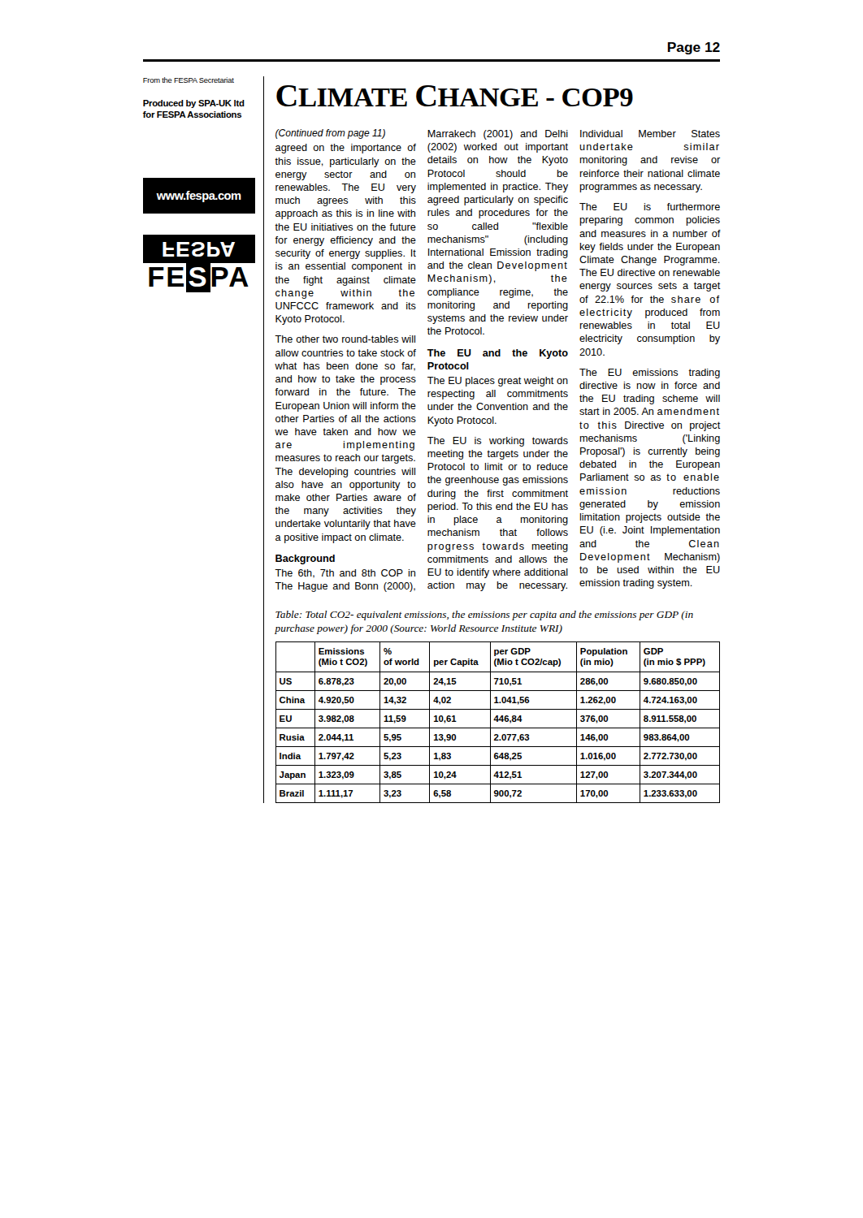Page 12
From the FESPA Secretariat
Produced by SPA-UK ltd for FESPA Associations
www.fespa.com
FESPA FESPA
CLIMATE CHANGE - COP9
(Continued from page 11)
agreed on the importance of this issue, particularly on the energy sector and on renewables. The EU very much agrees with this approach as this is in line with the EU initiatives on the future for energy efficiency and the security of energy supplies. It is an essential component in the fight against climate change within the UNFCCC framework and its Kyoto Protocol.
The other two round-tables will allow countries to take stock of what has been done so far, and how to take the process forward in the future. The European Union will inform the other Parties of all the actions we have taken and how we are implementing measures to reach our targets. The developing countries will also have an opportunity to make other Parties aware of the many activities they undertake voluntarily that have a positive impact on climate.
Background
The 6th, 7th and 8th COP in The Hague and Bonn (2000), Marrakech (2001) and Delhi (2002) worked out important details on how the Kyoto Protocol should be implemented in practice. They agreed particularly on specific rules and procedures for the so called "flexible mechanisms" (including International Emission trading and the clean Development Mechanism), the compliance regime, the monitoring and reporting systems and the review under the Protocol.
The EU and the Kyoto Protocol
The EU places great weight on respecting all commitments under the Convention and the Kyoto Protocol.
The EU is working towards meeting the targets under the Protocol to limit or to reduce the greenhouse gas emissions during the first commitment period. To this end the EU has in place a monitoring mechanism that follows progress towards meeting commitments and allows the EU to identify where additional action may be necessary. Individual Member States undertake similar monitoring and revise or reinforce their national climate programmes as necessary.
The EU is furthermore preparing common policies and measures in a number of key fields under the European Climate Change Programme. The EU directive on renewable energy sources sets a target of 22.1% for the share of electricity produced from renewables in total EU electricity consumption by 2010.
The EU emissions trading directive is now in force and the EU trading scheme will start in 2005. An amendment to this Directive on project mechanisms ('Linking Proposal') is currently being debated in the European Parliament so as to enable emission reductions generated by emission limitation projects outside the EU (i.e. Joint Implementation and the Clean Development Mechanism) to be used within the EU emission trading system.
Table: Total CO2- equivalent emissions, the emissions per capita and the emissions per GDP (in purchase power) for 2000 (Source: World Resource Institute WRI)
| | Emissions (Mio t CO2) | % of world | per Capita | per GDP (Mio t CO2/cap) | Population (in mio) | GDP (in mio $ PPP) |
| --- | --- | --- | --- | --- | --- | --- |
| US | 6.878,23 | 20,00 | 24,15 | 710,51 | 286,00 | 9.680.850,00 |
| China | 4.920,50 | 14,32 | 4,02 | 1.041,56 | 1.262,00 | 4.724.163,00 |
| EU | 3.982,08 | 11,59 | 10,61 | 446,84 | 376,00 | 8.911.558,00 |
| Rusia | 2.044,11 | 5,95 | 13,90 | 2.077,63 | 146,00 | 983.864,00 |
| India | 1.797,42 | 5,23 | 1,83 | 648,25 | 1.016,00 | 2.772.730,00 |
| Japan | 1.323,09 | 3,85 | 10,24 | 412,51 | 127,00 | 3.207.344,00 |
| Brazil | 1.111,17 | 3,23 | 6,58 | 900,72 | 170,00 | 1.233.633,00 |